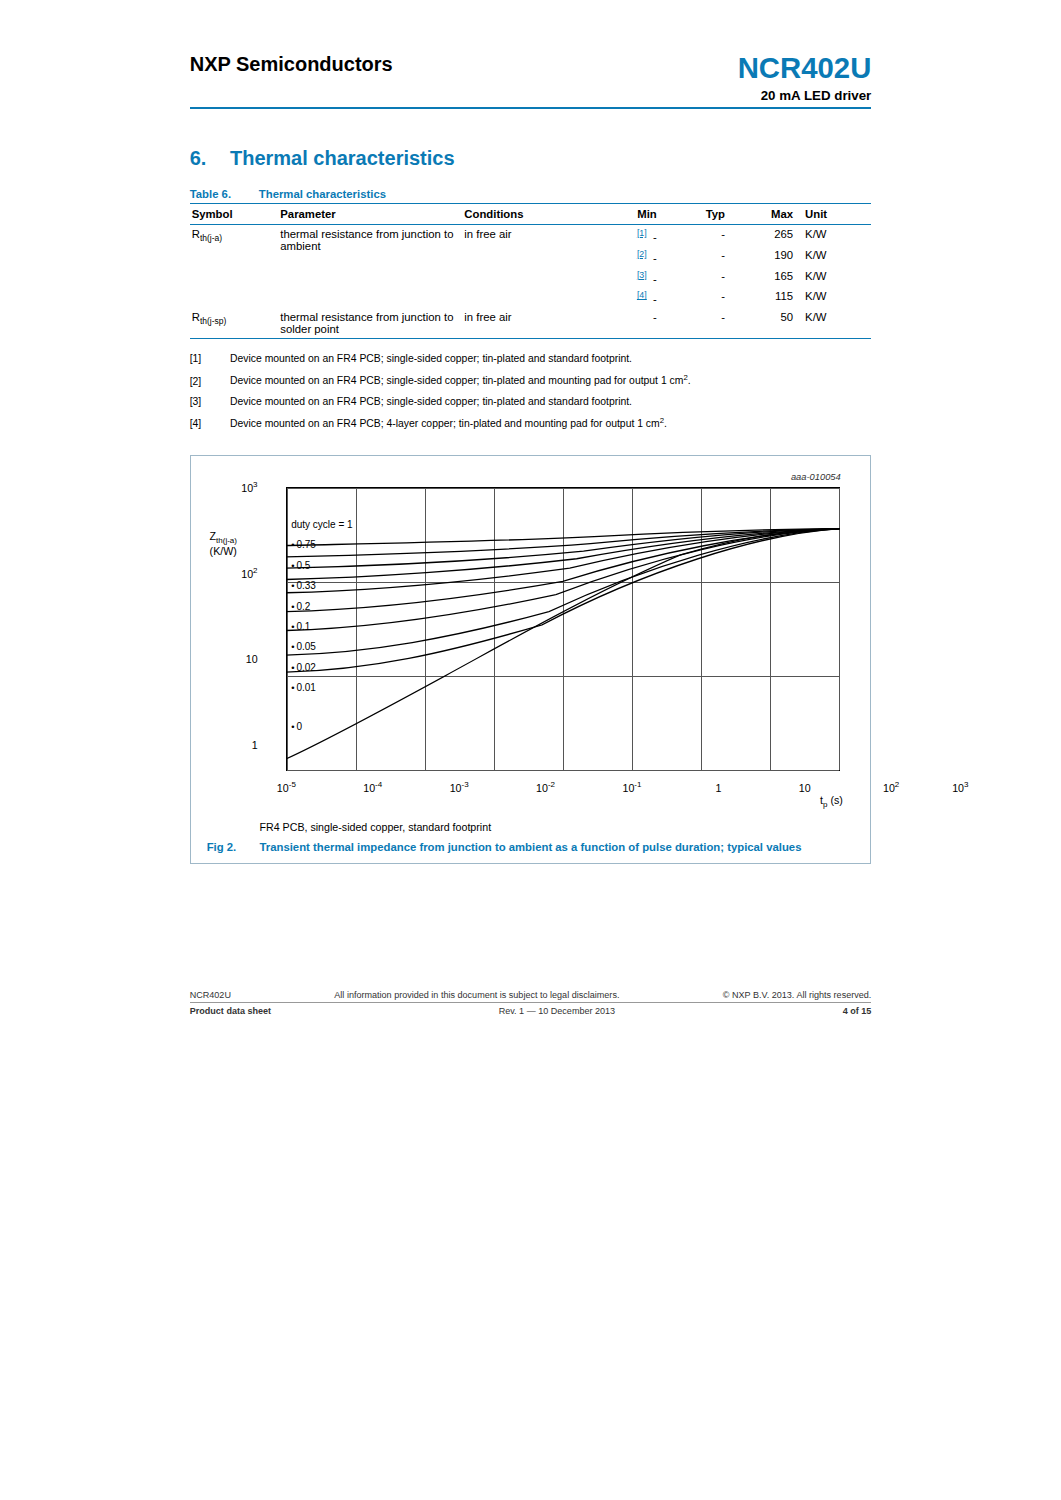NXP Semiconductors
NCR402U
20 mA LED driver
6. Thermal characteristics
Table 6. Thermal characteristics
| Symbol | Parameter | Conditions | Min | Typ | Max | Unit |
| --- | --- | --- | --- | --- | --- | --- |
| R th(j-a) | thermal resistance from junction to ambient | in free air | [1] - | - | 265 | K/W |
| [2] - | - | 190 | K/W |
| [3] - | - | 165 | K/W |
| [4] - | - | 115 | K/W |
| R th(j-sp) | thermal resistance from junction to solder point | in free air | - | - | 50 | K/W |
[1] Device mounted on an FR4 PCB; single-sided copper; tin-plated and standard footprint.
[2] Device mounted on an FR4 PCB; single-sided copper; tin-plated and mounting pad for output 1 cm2.
[3] Device mounted on an FR4 PCB; single-sided copper; tin-plated and standard footprint.
[4] Device mounted on an FR4 PCB; 4-layer copper; tin-plated and mounting pad for output 1 cm2.
aaa-010054
Zth(j-a)
(K/W)
103
102
10
1
duty cycle = 1
0.75
0.5
0.33
0.2
0.1
0.05
0.02
0.01
0
10-5
10-4
10-3
10-2
10-1
1
10
102
103
tp (s)
FR4 PCB, single-sided copper, standard footprint
Fig 2. Transient thermal impedance from junction to ambient as a function of pulse duration; typical values
NCR402U
All information provided in this document is subject to legal disclaimers.
© NXP B.V. 2013. All rights reserved.
Product data sheet
Rev. 1 — 10 December 2013
4 of 15